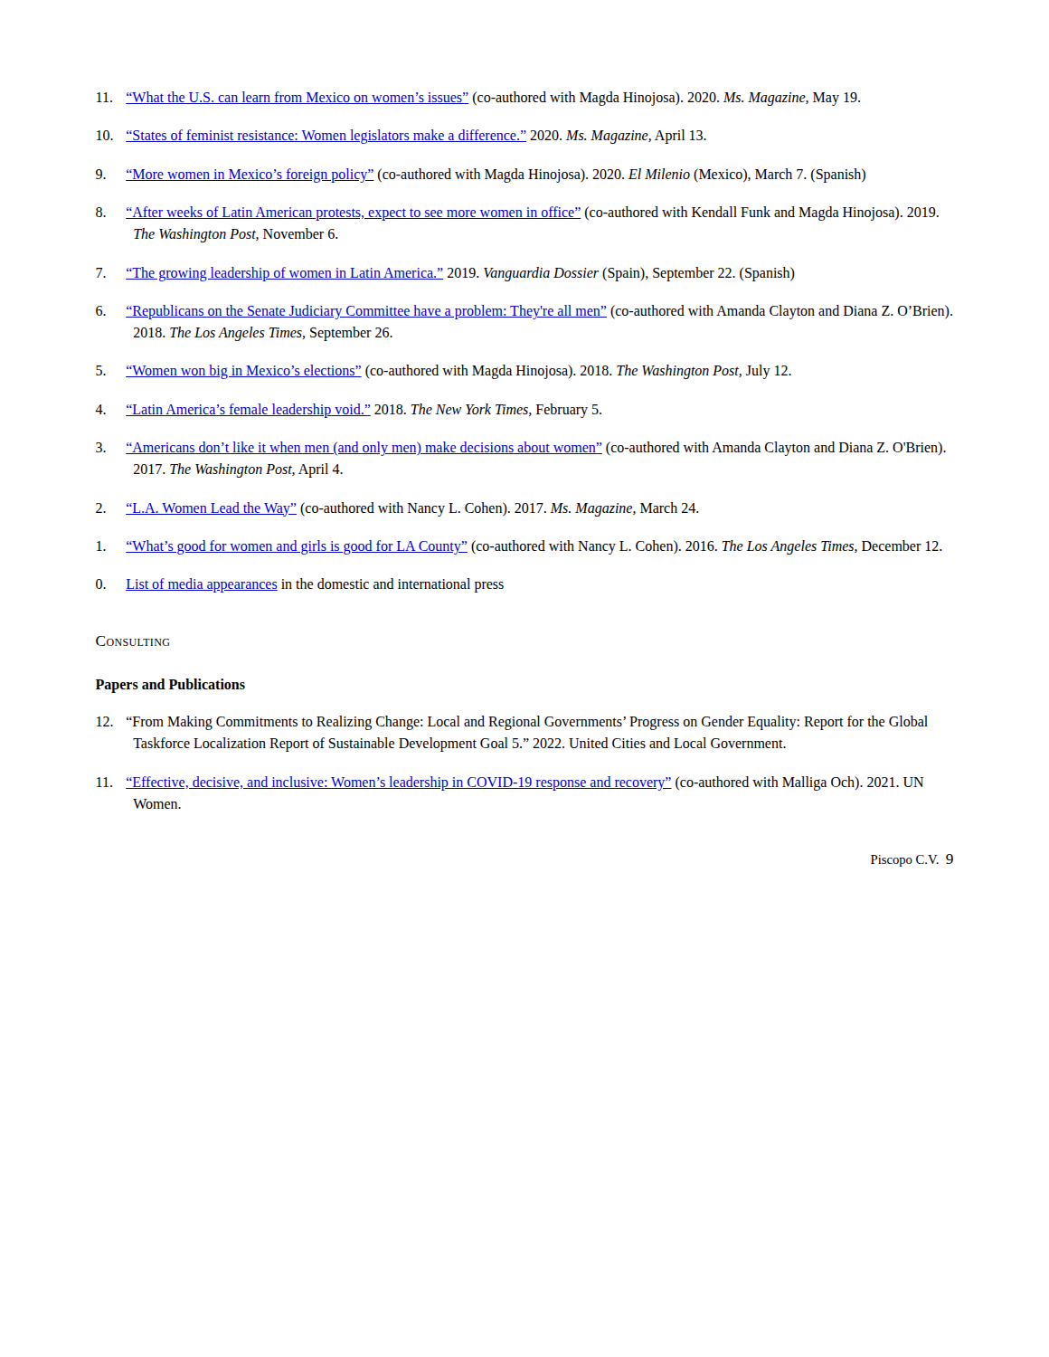11.“What the U.S. can learn from Mexico on women’s issues” (co-authored with Magda Hinojosa). 2020. Ms. Magazine, May 19.
10.“States of feminist resistance: Women legislators make a difference.” 2020. Ms. Magazine, April 13.
9.“More women in Mexico’s foreign policy” (co-authored with Magda Hinojosa). 2020. El Milenio (Mexico), March 7. (Spanish)
8.“After weeks of Latin American protests, expect to see more women in office” (co-authored with Kendall Funk and Magda Hinojosa). 2019. The Washington Post, November 6.
7.“The growing leadership of women in Latin America.” 2019. Vanguardia Dossier (Spain), September 22. (Spanish)
6.“Republicans on the Senate Judiciary Committee have a problem: They're all men” (co-authored with Amanda Clayton and Diana Z. O’Brien). 2018. The Los Angeles Times, September 26.
5.“Women won big in Mexico’s elections” (co-authored with Magda Hinojosa). 2018. The Washington Post, July 12.
4.“Latin America’s female leadership void.” 2018. The New York Times, February 5.
3.“Americans don’t like it when men (and only men) make decisions about women” (co-authored with Amanda Clayton and Diana Z. O'Brien). 2017. The Washington Post, April 4.
2.“L.A. Women Lead the Way” (co-authored with Nancy L. Cohen). 2017. Ms. Magazine, March 24.
1.“What’s good for women and girls is good for LA County” (co-authored with Nancy L. Cohen). 2016. The Los Angeles Times, December 12.
0. List of media appearances in the domestic and international press
Consulting
Papers and Publications
12.“From Making Commitments to Realizing Change: Local and Regional Governments’ Progress on Gender Equality: Report for the Global Taskforce Localization Report of Sustainable Development Goal 5.” 2022. United Cities and Local Government.
11.“Effective, decisive, and inclusive: Women’s leadership in COVID-19 response and recovery” (co-authored with Malliga Och). 2021. UN Women.
Piscopo C.V. 9